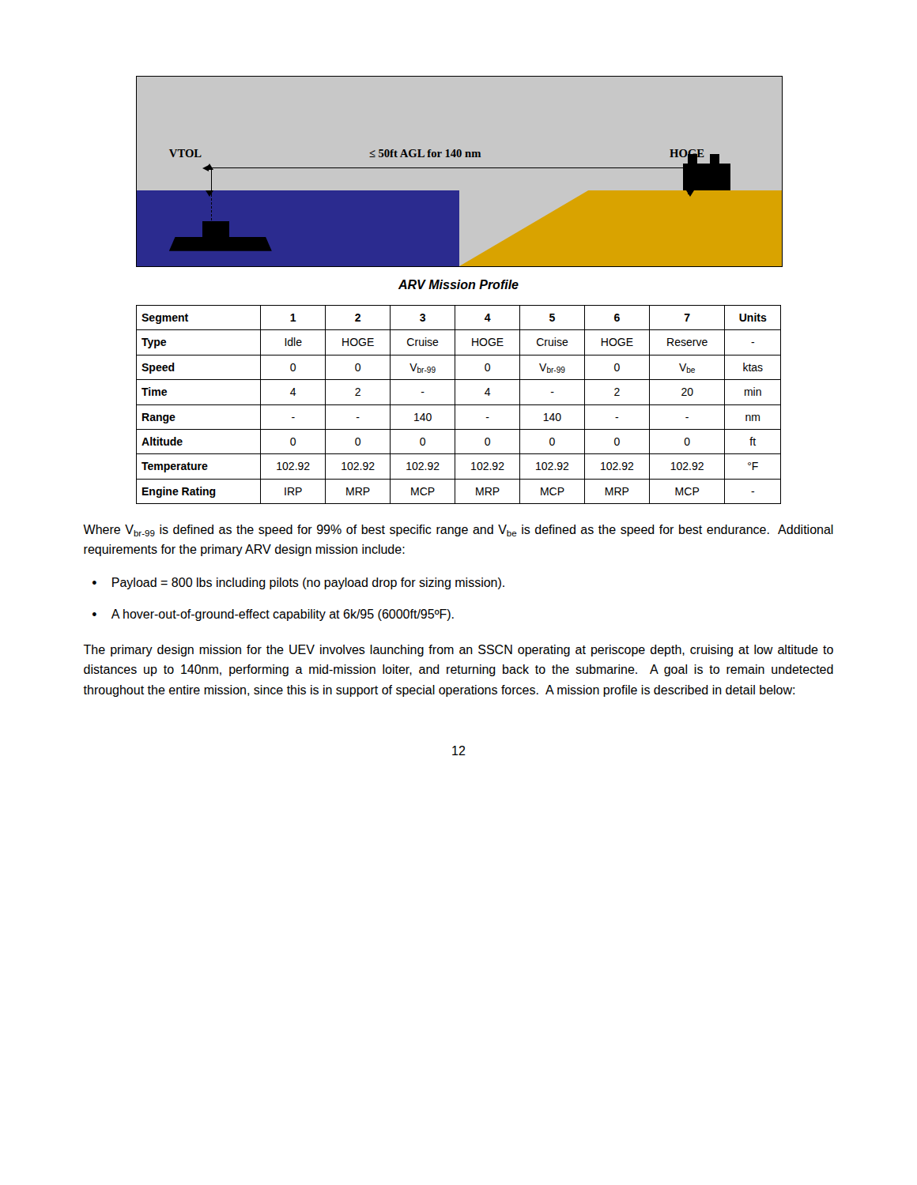VTOL ≤ 50ft AGL for 140 nm HOGE
ARV Mission Profile
| Segment | 1 | 2 | 3 | 4 | 5 | 6 | 7 | Units |
| --- | --- | --- | --- | --- | --- | --- | --- | --- |
| Type | Idle | HOGE | Cruise | HOGE | Cruise | HOGE | Reserve | - |
| Speed | 0 | 0 | V br-99 | 0 | V br-99 | 0 | V be | ktas |
| Time | 4 | 2 | - | 4 | - | 2 | 20 | min |
| Range | - | - | 140 | - | 140 | - | - | nm |
| Altitude | 0 | 0 | 0 | 0 | 0 | 0 | 0 | ft |
| Temperature | 102.92 | 102.92 | 102.92 | 102.92 | 102.92 | 102.92 | 102.92 | °F |
| Engine Rating | IRP | MRP | MCP | MRP | MCP | MRP | MCP | - |
Where Vbr-99 is defined as the speed for 99% of best specific range and Vbe is defined as the speed for best endurance. Additional requirements for the primary ARV design mission include:
Payload = 800 lbs including pilots (no payload drop for sizing mission).
A hover-out-of-ground-effect capability at 6k/95 (6000ft/95ºF).
The primary design mission for the UEV involves launching from an SSCN operating at periscope depth, cruising at low altitude to distances up to 140nm, performing a mid-mission loiter, and returning back to the submarine. A goal is to remain undetected throughout the entire mission, since this is in support of special operations forces. A mission profile is described in detail below:
12